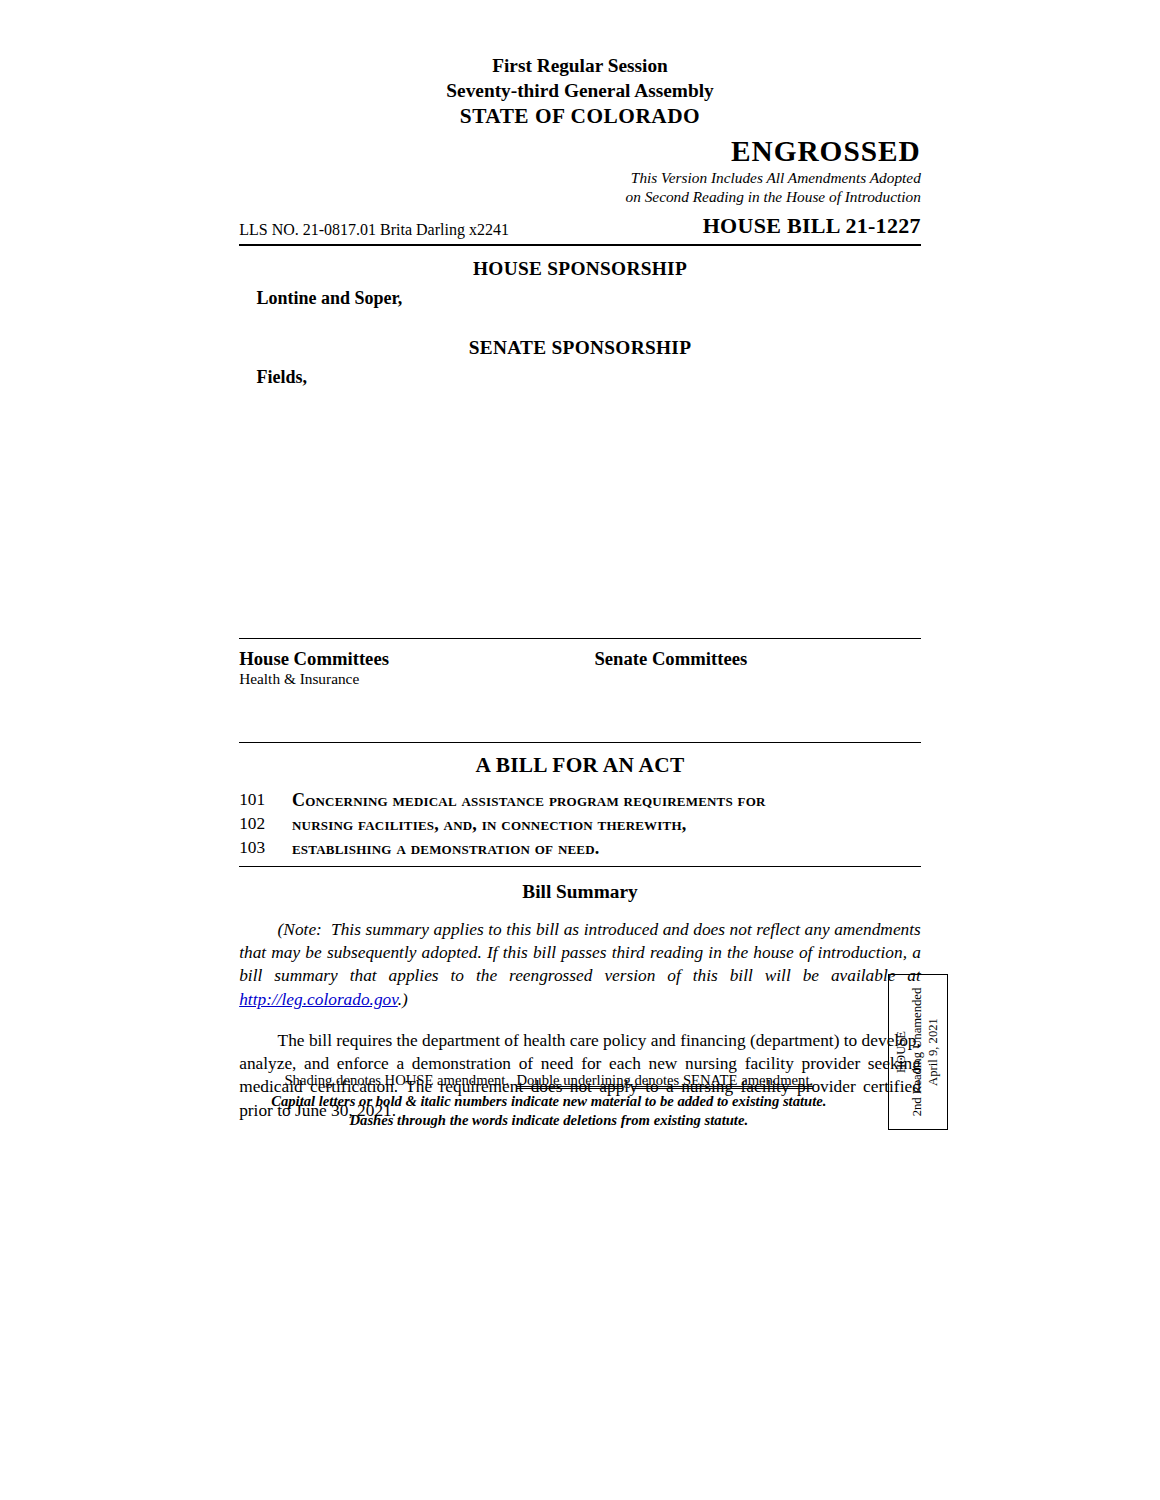First Regular Session
Seventy-third General Assembly
STATE OF COLORADO
ENGROSSED
This Version Includes All Amendments Adopted
on Second Reading in the House of Introduction
LLS NO. 21-0817.01 Brita Darling x2241
HOUSE BILL 21-1227
HOUSE SPONSORSHIP
Lontine and Soper,
SENATE SPONSORSHIP
Fields,
House Committees
Health & Insurance
Senate Committees
A BILL FOR AN ACT
| 101 | Concerning medical assistance program requirements for |
| 102 | nursing facilities, and, in connection therewith, |
| 103 | establishing a demonstration of need. |
Bill Summary
(Note: This summary applies to this bill as introduced and does not reflect any amendments that may be subsequently adopted. If this bill passes third reading in the house of introduction, a bill summary that applies to the reengrossed version of this bill will be available at http://leg.colorado.gov.)
The bill requires the department of health care policy and financing (department) to develop, analyze, and enforce a demonstration of need for each new nursing facility provider seeking medicaid certification. The requirement does not apply to a nursing facility provider certified prior to June 30, 2021.
Shading denotes HOUSE amendment. Double underlining denotes SENATE amendment.
Capital letters or bold & italic numbers indicate new material to be added to existing statute.
Dashes through the words indicate deletions from existing statute.
HOUSE
2nd Reading Unamended
April 9, 2021